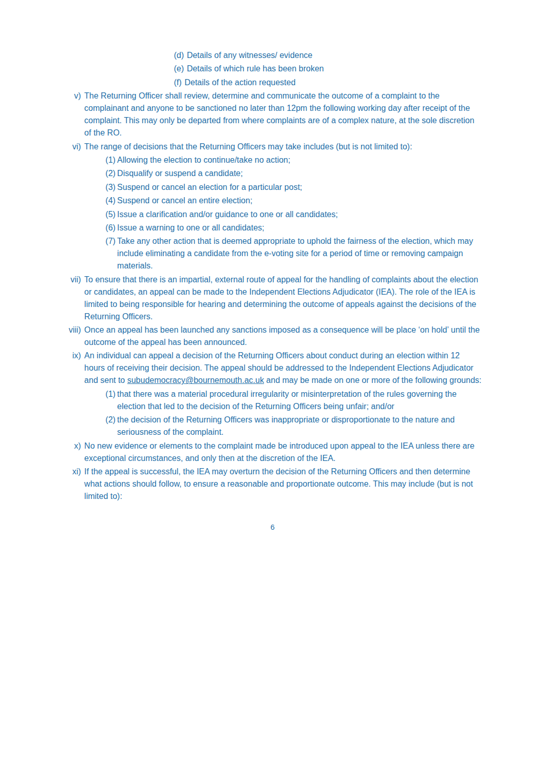(d) Details of any witnesses/ evidence
(e) Details of which rule has been broken
(f) Details of the action requested
v) The Returning Officer shall review, determine and communicate the outcome of a complaint to the complainant and anyone to be sanctioned no later than 12pm the following working day after receipt of the complaint. This may only be departed from where complaints are of a complex nature, at the sole discretion of the RO.
vi) The range of decisions that the Returning Officers may take includes (but is not limited to):
(1) Allowing the election to continue/take no action;
(2) Disqualify or suspend a candidate;
(3) Suspend or cancel an election for a particular post;
(4) Suspend or cancel an entire election;
(5) Issue a clarification and/or guidance to one or all candidates;
(6) Issue a warning to one or all candidates;
(7) Take any other action that is deemed appropriate to uphold the fairness of the election, which may include eliminating a candidate from the e-voting site for a period of time or removing campaign materials.
vii) To ensure that there is an impartial, external route of appeal for the handling of complaints about the election or candidates, an appeal can be made to the Independent Elections Adjudicator (IEA). The role of the IEA is limited to being responsible for hearing and determining the outcome of appeals against the decisions of the Returning Officers.
viii) Once an appeal has been launched any sanctions imposed as a consequence will be place ‘on hold’ until the outcome of the appeal has been announced.
ix) An individual can appeal a decision of the Returning Officers about conduct during an election within 12 hours of receiving their decision. The appeal should be addressed to the Independent Elections Adjudicator and sent to subudemocracy@bournemouth.ac.uk and may be made on one or more of the following grounds:
(1) that there was a material procedural irregularity or misinterpretation of the rules governing the election that led to the decision of the Returning Officers being unfair; and/or
(2) the decision of the Returning Officers was inappropriate or disproportionate to the nature and seriousness of the complaint.
x) No new evidence or elements to the complaint made be introduced upon appeal to the IEA unless there are exceptional circumstances, and only then at the discretion of the IEA.
xi) If the appeal is successful, the IEA may overturn the decision of the Returning Officers and then determine what actions should follow, to ensure a reasonable and proportionate outcome. This may include (but is not limited to):
6